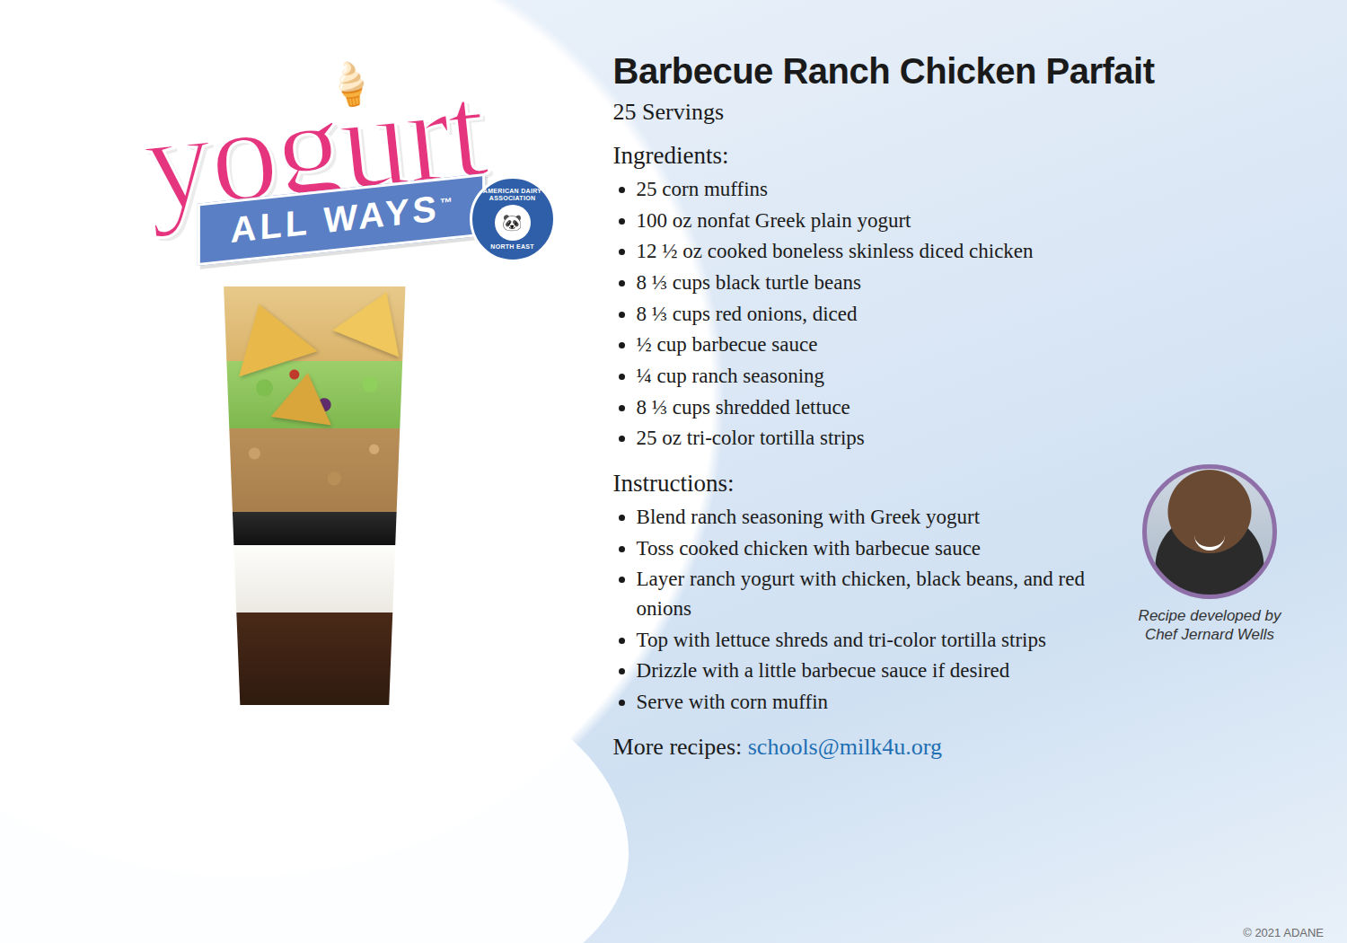🍦 yogurt
ALL WAYS™
AMERICAN DAIRY ASSOCIATION 🐼 NORTH EAST
Barbecue Ranch Chicken Parfait
25 Servings
Ingredients:
25 corn muffins
100 oz nonfat Greek plain yogurt
12 ½ oz cooked boneless skinless diced chicken
8 ⅓ cups black turtle beans
8 ⅓ cups red onions, diced
½ cup barbecue sauce
¼ cup ranch seasoning
8 ⅓ cups shredded lettuce
25 oz tri-color tortilla strips
Recipe developed by
Chef Jernard Wells
Instructions:
Blend ranch seasoning with Greek yogurt
Toss cooked chicken with barbecue sauce
Layer ranch yogurt with chicken, black beans, and red onions
Top with lettuce shreds and tri-color tortilla strips
Drizzle with a little barbecue sauce if desired
Serve with corn muffin
More recipes: schools@milk4u.org
© 2021 ADANE